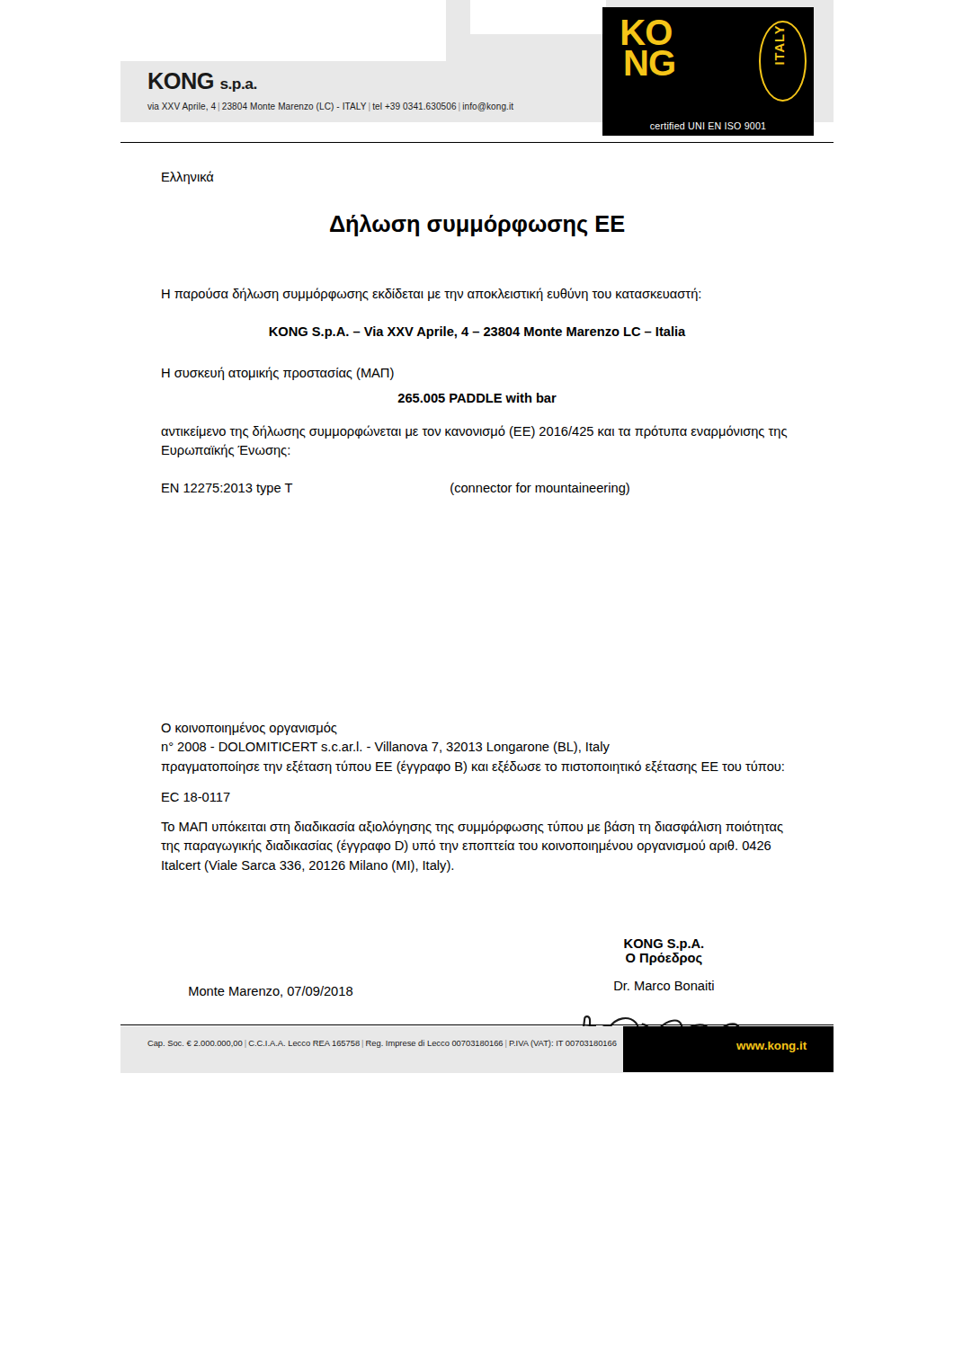KONG s.p.a.
via XXV Aprile, 4|23804 Monte Marenzo (LC) - ITALY|tel +39 0341.630506|info@kong.it
KONG
ITALY
certified UNI EN ISO 9001
Ελληνικά
Δήλωση συμμόρφωσης ΕΕ
Η παρούσα δήλωση συμμόρφωσης εκδίδεται με την αποκλειστική ευθύνη του κατασκευαστή:
KONG S.p.A. – Via XXV Aprile, 4 – 23804 Monte Marenzo LC – Italia
Η συσκευή ατομικής προστασίας (ΜΑΠ)
265.005 PADDLE with bar
αντικείμενο της δήλωσης συμμορφώνεται με τον κανονισμό (ΕΕ) 2016/425 και τα πρότυπα εναρμόνισης της Ευρωπαϊκής Ένωσης:
EN 12275:2013 type T (connector for mountaineering)
Ο κοινοποιημένος οργανισμός
n° 2008 - DOLOMITICERT s.c.ar.l. - Villanova 7, 32013 Longarone (BL), Italy
πραγματοποίησε την εξέταση τύπου ΕΕ (έγγραφο Β) και εξέδωσε το πιστοποιητικό εξέτασης ΕΕ του τύπου:
EC 18-0117
Το ΜΑΠ υπόκειται στη διαδικασία αξιολόγησης της συμμόρφωσης τύπου με βάση τη διασφάλιση ποιότητας της παραγωγικής διαδικασίας (έγγραφο D) υπό την εποπτεία του κοινοποιημένου οργανισμού αριθ. 0426 Italcert (Viale Sarca 336, 20126 Milano (MI), Italy).
KONG S.p.A.
Ο Πρόεδρος
Dr. Marco Bonaiti
Monte Marenzo, 07/09/2018
Cap. Soc. € 2.000.000,00|C.C.I.A.A. Lecco REA 165758|Reg. Imprese di Lecco 00703180166|P.IVA (VAT): IT 00703180166
www.kong.it